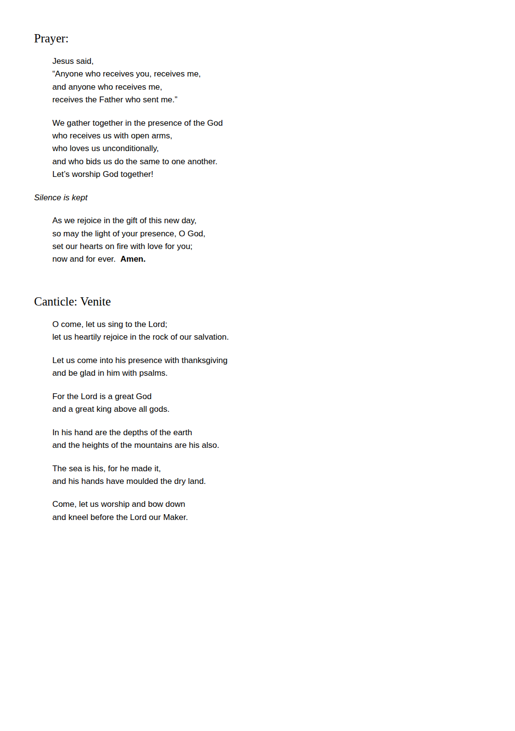Prayer:
Jesus said,
“Anyone who receives you, receives me,
and anyone who receives me,
receives the Father who sent me.”
We gather together in the presence of the God
who receives us with open arms,
who loves us unconditionally,
and who bids us do the same to one another.
Let’s worship God together!
Silence is kept
As we rejoice in the gift of this new day,
so may the light of your presence, O God,
set our hearts on fire with love for you;
now and for ever. Amen.
Canticle: Venite
O come, let us sing to the Lord;
let us heartily rejoice in the rock of our salvation.
Let us come into his presence with thanksgiving
and be glad in him with psalms.
For the Lord is a great God
and a great king above all gods.
In his hand are the depths of the earth
and the heights of the mountains are his also.
The sea is his, for he made it,
and his hands have moulded the dry land.
Come, let us worship and bow down
and kneel before the Lord our Maker.